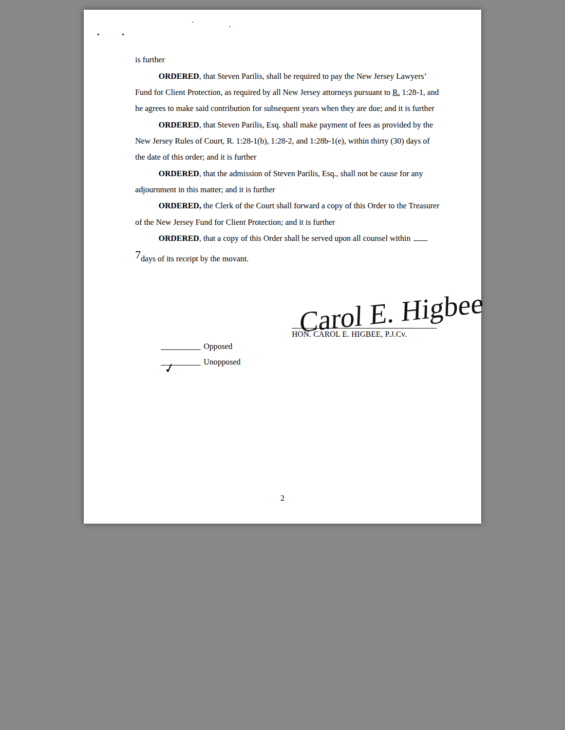` .
• •
is further
ORDERED, that Steven Parilis, shall be required to pay the New Jersey Lawyers’ Fund for Client Protection, as required by all New Jersey attorneys pursuant to R. 1:28-1, and he agrees to make said contribution for subsequent years when they are due; and it is further
ORDERED, that Steven Parilis, Esq. shall make payment of fees as provided by the New Jersey Rules of Court, R. 1:28-1(b), 1:28-2, and 1:28b-1(e), within thirty (30) days of the date of this order; and it is further
ORDERED, that the admission of Steven Parilis, Esq., shall not be cause for any adjournment in this matter; and it is further
ORDERED, the Clerk of the Court shall forward a copy of this Order to the Treasurer of the New Jersey Fund for Client Protection; and it is further
ORDERED, that a copy of this Order shall be served upon all counsel within 7days of its receipt by the movant.
Carol E. Higbee
HON. CAROL E. HIGBEE, P.J.Cv.
Opposed
Unopposed
✓
2